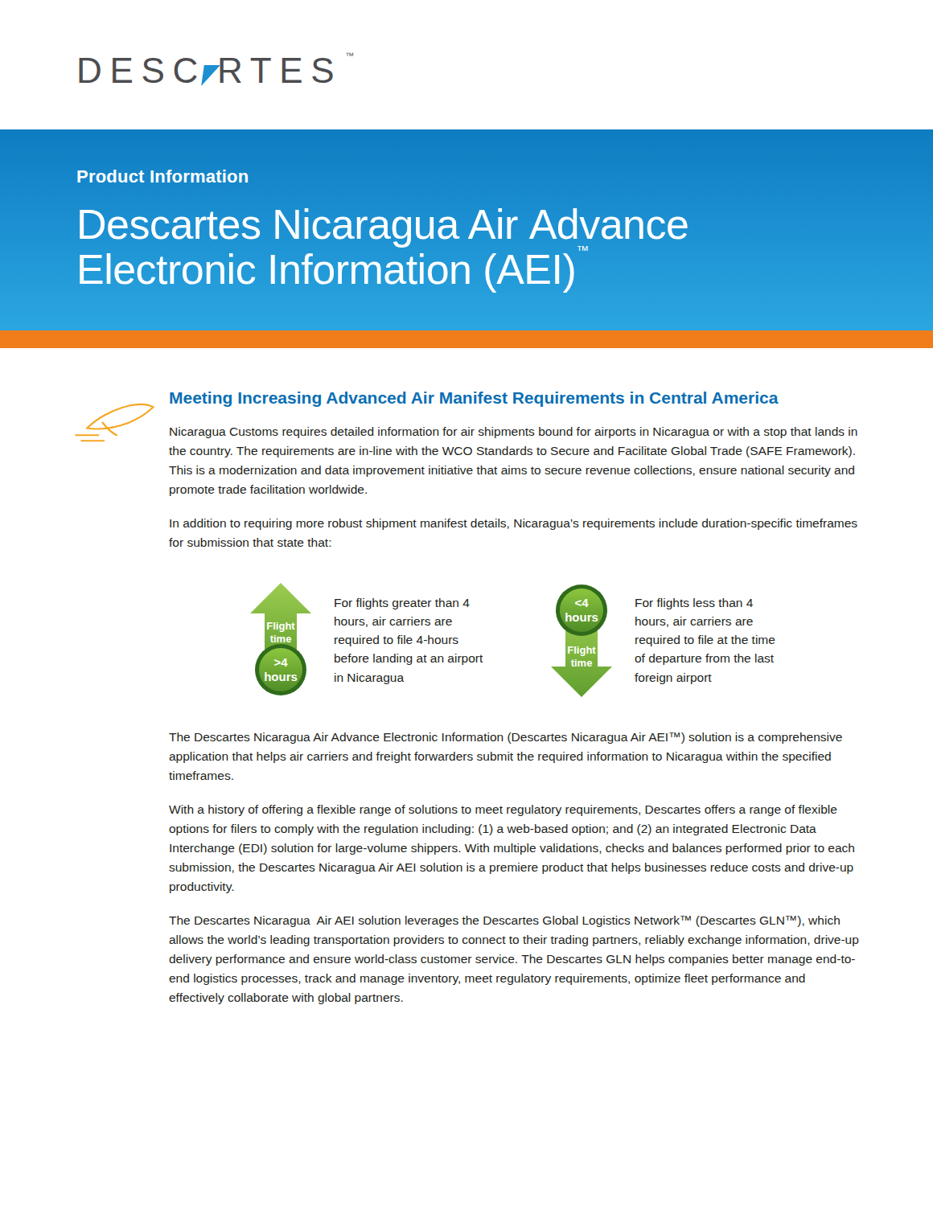DESC RTES™
Product Information
Descartes Nicaragua Air Advance
Electronic Information (AEI)™
Meeting Increasing Advanced Air Manifest Requirements in Central America
Nicaragua Customs requires detailed information for air shipments bound for airports in Nicaragua or with a stop that lands in the country. The requirements are in-line with the WCO Standards to Secure and Facilitate Global Trade (SAFE Framework). This is a modernization and data improvement initiative that aims to secure revenue collections, ensure national security and promote trade facilitation worldwide.
In addition to requiring more robust shipment manifest details, Nicaragua’s requirements include duration-specific timeframes for submission that state that:
Flight time >4 hours
For flights greater than 4 hours, air carriers are required to file 4-hours before landing at an airport in Nicaragua
<4 hours Flight time
For flights less than 4 hours, air carriers are required to file at the time of departure from the last foreign airport
The Descartes Nicaragua Air Advance Electronic Information (Descartes Nicaragua Air AEI™) solution is a comprehensive application that helps air carriers and freight forwarders submit the required information to Nicaragua within the specified timeframes.
With a history of offering a flexible range of solutions to meet regulatory requirements, Descartes offers a range of flexible options for filers to comply with the regulation including: (1) a web-based option; and (2) an integrated Electronic Data Interchange (EDI) solution for large-volume shippers. With multiple validations, checks and balances performed prior to each submission, the Descartes Nicaragua Air AEI solution is a premiere product that helps businesses reduce costs and drive-up productivity.
The Descartes Nicaragua Air AEI solution leverages the Descartes Global Logistics Network™ (Descartes GLN™), which allows the world’s leading transportation providers to connect to their trading partners, reliably exchange information, drive-up delivery performance and ensure world-class customer service. The Descartes GLN helps companies better manage end-to-end logistics processes, track and manage inventory, meet regulatory requirements, optimize fleet performance and effectively collaborate with global partners.